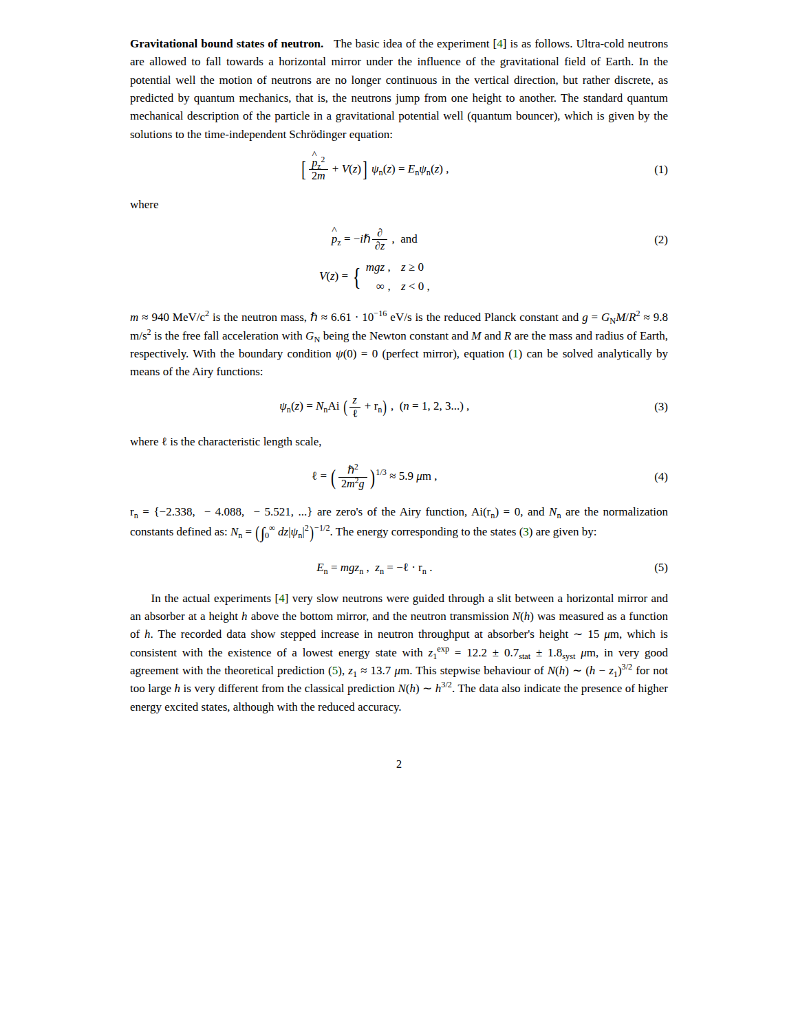Gravitational bound states of neutron. The basic idea of the experiment [4] is as follows. Ultra-cold neutrons are allowed to fall towards a horizontal mirror under the influence of the gravitational field of Earth. In the potential well the motion of neutrons are no longer continuous in the vertical direction, but rather discrete, as predicted by quantum mechanics, that is, the neutrons jump from one height to another. The standard quantum mechanical description of the particle in a gravitational potential well (quantum bouncer), which is given by the solutions to the time-independent Schrödinger equation:
[pz22m + V(z)] ψn(z) = Enψn(z) ,
(1)
where
pz = −iℏ∂∂z , and
(2)
V(z) = { mgz , z ≥ 0 ∞ , z < 0 ,
m ≈ 940 MeV/c2 is the neutron mass, ℏ ≈ 6.61 · 10−16 eV/s is the reduced Planck constant and g = GNM/R2 ≈ 9.8 m/s2 is the free fall acceleration with GN being the Newton constant and M and R are the mass and radius of Earth, respectively. With the boundary condition ψ(0) = 0 (perfect mirror), equation (1) can be solved analytically by means of the Airy functions:
ψn(z) = NnAi (zℓ + rn) , (n = 1, 2, 3...) ,
(3)
where ℓ is the characteristic length scale,
ℓ = (ℏ22m2g)1/3 ≈ 5.9 μm ,
(4)
rn = {−2.338, − 4.088, − 5.521, ...} are zero's of the Airy function, Ai(rn) = 0, and Nn are the normalization constants defined as: Nn = (∫0∞ dz|ψn|2)−1/2. The energy corresponding to the states (3) are given by:
En = mgzn , zn = −ℓ · rn .
(5)
In the actual experiments [4] very slow neutrons were guided through a slit between a horizontal mirror and an absorber at a height h above the bottom mirror, and the neutron transmission N(h) was measured as a function of h. The recorded data show stepped increase in neutron throughput at absorber's height ∼ 15 μm, which is consistent with the existence of a lowest energy state with z1exp = 12.2 ± 0.7stat ± 1.8syst μm, in very good agreement with the theoretical prediction (5), z1 ≈ 13.7 μm. This stepwise behaviour of N(h) ∼ (h − z1)3/2 for not too large h is very different from the classical prediction N(h) ∼ h3/2. The data also indicate the presence of higher energy excited states, although with the reduced accuracy.
2